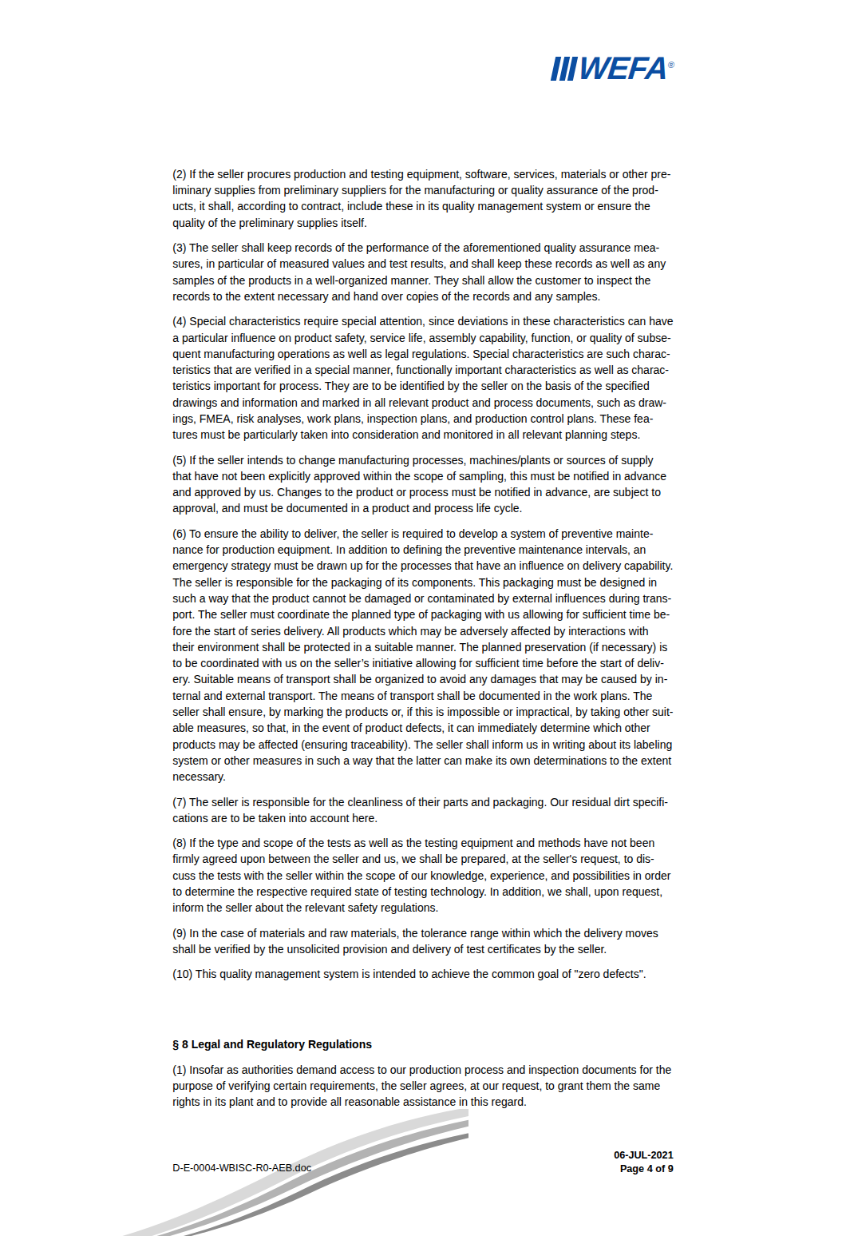WEFA®
(2) If the seller procures production and testing equipment, software, services, materials or other preliminary supplies from preliminary suppliers for the manufacturing or quality assurance of the products, it shall, according to contract, include these in its quality management system or ensure the quality of the preliminary supplies itself.
(3) The seller shall keep records of the performance of the aforementioned quality assurance measures, in particular of measured values and test results, and shall keep these records as well as any samples of the products in a well-organized manner. They shall allow the customer to inspect the records to the extent necessary and hand over copies of the records and any samples.
(4) Special characteristics require special attention, since deviations in these characteristics can have a particular influence on product safety, service life, assembly capability, function, or quality of subsequent manufacturing operations as well as legal regulations. Special characteristics are such characteristics that are verified in a special manner, functionally important characteristics as well as characteristics important for process. They are to be identified by the seller on the basis of the specified drawings and information and marked in all relevant product and process documents, such as drawings, FMEA, risk analyses, work plans, inspection plans, and production control plans. These features must be particularly taken into consideration and monitored in all relevant planning steps.
(5) If the seller intends to change manufacturing processes, machines/plants or sources of supply that have not been explicitly approved within the scope of sampling, this must be notified in advance and approved by us. Changes to the product or process must be notified in advance, are subject to approval, and must be documented in a product and process life cycle.
(6) To ensure the ability to deliver, the seller is required to develop a system of preventive maintenance for production equipment. In addition to defining the preventive maintenance intervals, an emergency strategy must be drawn up for the processes that have an influence on delivery capability. The seller is responsible for the packaging of its components. This packaging must be designed in such a way that the product cannot be damaged or contaminated by external influences during transport. The seller must coordinate the planned type of packaging with us allowing for sufficient time before the start of series delivery. All products which may be adversely affected by interactions with their environment shall be protected in a suitable manner. The planned preservation (if necessary) is to be coordinated with us on the seller’s initiative allowing for sufficient time before the start of delivery. Suitable means of transport shall be organized to avoid any damages that may be caused by internal and external transport. The means of transport shall be documented in the work plans. The seller shall ensure, by marking the products or, if this is impossible or impractical, by taking other suitable measures, so that, in the event of product defects, it can immediately determine which other products may be affected (ensuring traceability). The seller shall inform us in writing about its labeling system or other measures in such a way that the latter can make its own determinations to the extent necessary.
(7) The seller is responsible for the cleanliness of their parts and packaging. Our residual dirt specifications are to be taken into account here.
(8) If the type and scope of the tests as well as the testing equipment and methods have not been firmly agreed upon between the seller and us, we shall be prepared, at the seller's request, to discuss the tests with the seller within the scope of our knowledge, experience, and possibilities in order to determine the respective required state of testing technology. In addition, we shall, upon request, inform the seller about the relevant safety regulations.
(9) In the case of materials and raw materials, the tolerance range within which the delivery moves shall be verified by the unsolicited provision and delivery of test certificates by the seller.
(10) This quality management system is intended to achieve the common goal of "zero defects".
§ 8 Legal and Regulatory Regulations
(1) Insofar as authorities demand access to our production process and inspection documents for the purpose of verifying certain requirements, the seller agrees, at our request, to grant them the same rights in its plant and to provide all reasonable assistance in this regard.
D-E-0004-WBISC-R0-AEB.doc
06-JUL-2021
Page 4 of 9